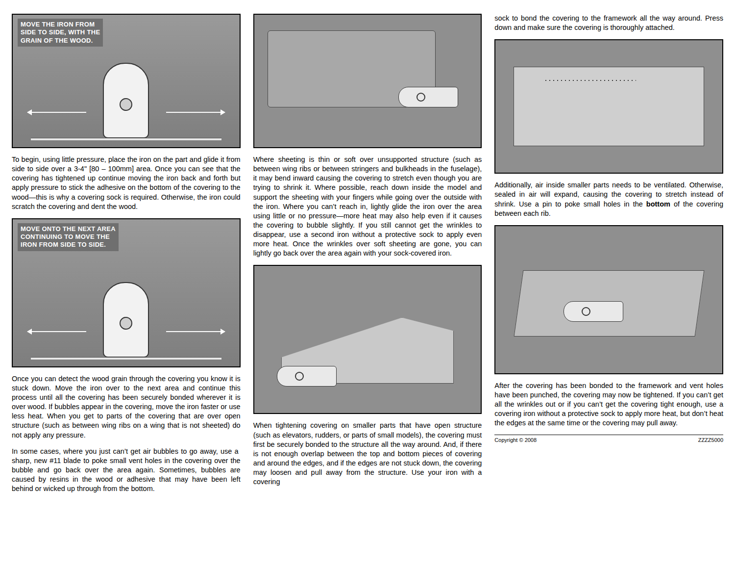Move the iron from
side to side, with the
grain of the wood.
To begin, using little pressure, place the iron on the part and glide it from side to side over a 3-4" [80 – 100mm] area. Once you can see that the covering has tightened up continue moving the iron back and forth but apply pressure to stick the adhesive on the bottom of the covering to the wood—this is why a covering sock is required. Otherwise, the iron could scratch the covering and dent the wood.
Move onto the next area
continuing to move the
iron from side to side.
Once you can detect the wood grain through the covering you know it is stuck down. Move the iron over to the next area and continue this process until all the covering has been securely bonded wherever it is over wood. If bubbles appear in the covering, move the iron faster or use less heat. When you get to parts of the covering that are over open structure (such as between wing ribs on a wing that is not sheeted) do not apply any pressure.
In some cases, where you just can’t get air bubbles to go away, use a sharp, new #11 blade to poke small vent holes in the covering over the bubble and go back over the area again. Sometimes, bubbles are caused by resins in the wood or adhesive that may have been left behind or wicked up through from the bottom.
Where sheeting is thin or soft over unsupported structure (such as between wing ribs or between stringers and bulkheads in the fuselage), it may bend inward causing the covering to stretch even though you are trying to shrink it. Where possible, reach down inside the model and support the sheeting with your fingers while going over the outside with the iron. Where you can’t reach in, lightly glide the iron over the area using little or no pressure—more heat may also help even if it causes the covering to bubble slightly. If you still cannot get the wrinkles to disappear, use a second iron without a protective sock to apply even more heat. Once the wrinkles over soft sheeting are gone, you can lightly go back over the area again with your sock-covered iron.
When tightening covering on smaller parts that have open structure (such as elevators, rudders, or parts of small models), the covering must first be securely bonded to the structure all the way around. And, if there is not enough overlap between the top and bottom pieces of covering and around the edges, and if the edges are not stuck down, the covering may loosen and pull away from the structure. Use your iron with a covering
sock to bond the covering to the framework all the way around. Press down and make sure the covering is thoroughly attached.
Additionally, air inside smaller parts needs to be ventilated. Otherwise, sealed in air will expand, causing the covering to stretch instead of shrink. Use a pin to poke small holes in the bottom of the covering between each rib.
After the covering has been bonded to the framework and vent holes have been punched, the covering may now be tightened. If you can’t get all the wrinkles out or if you can’t get the covering tight enough, use a covering iron without a protective sock to apply more heat, but don’t heat the edges at the same time or the covering may pull away.
Copyright © 2008 ZZZZ5000